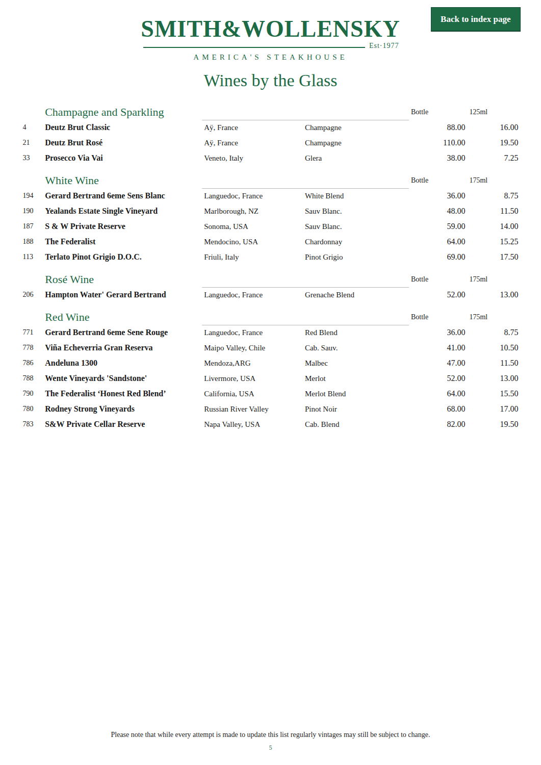Back to index page
SMITH&WOLLENSKY
Est·1977
AMERICA'S STEAKHOUSE
Wines by the Glass
| | Champagne and Sparkling | | | Bottle | 125ml |
| 4 | Deutz Brut Classic | Aÿ, France | Champagne | 88.00 | 16.00 |
| 21 | Deutz Brut Rosé | Aÿ, France | Champagne | 110.00 | 19.50 |
| 33 | Prosecco Via Vai | Veneto, Italy | Glera | 38.00 | 7.25 |
| | White Wine | | | Bottle | 175ml |
| 194 | Gerard Bertrand 6eme Sens Blanc | Languedoc, France | White Blend | 36.00 | 8.75 |
| 190 | Yealands Estate Single Vineyard | Marlborough, NZ | Sauv Blanc. | 48.00 | 11.50 |
| 187 | S & W Private Reserve | Sonoma, USA | Sauv Blanc. | 59.00 | 14.00 |
| 188 | The Federalist | Mendocino, USA | Chardonnay | 64.00 | 15.25 |
| 113 | Terlato Pinot Grigio D.O.C. | Friuli, Italy | Pinot Grigio | 69.00 | 17.50 |
| | Rosé Wine | | | Bottle | 175ml |
| 206 | Hampton Water' Gerard Bertrand | Languedoc, France | Grenache Blend | 52.00 | 13.00 |
| | Red Wine | | | Bottle | 175ml |
| 771 | Gerard Bertrand 6eme Sene Rouge | Languedoc, France | Red Blend | 36.00 | 8.75 |
| 778 | Viña Echeverria Gran Reserva | Maipo Valley, Chile | Cab. Sauv. | 41.00 | 10.50 |
| 786 | Andeluna 1300 | Mendoza,ARG | Malbec | 47.00 | 11.50 |
| 788 | Wente Vineyards 'Sandstone' | Livermore, USA | Merlot | 52.00 | 13.00 |
| 790 | The Federalist ‘Honest Red Blend’ | California, USA | Merlot Blend | 64.00 | 15.50 |
| 780 | Rodney Strong Vineyards | Russian River Valley | Pinot Noir | 68.00 | 17.00 |
| 783 | S&W Private Cellar Reserve | Napa Valley, USA | Cab. Blend | 82.00 | 19.50 |
Please note that while every attempt is made to update this list regularly vintages may still be subject to change.
5